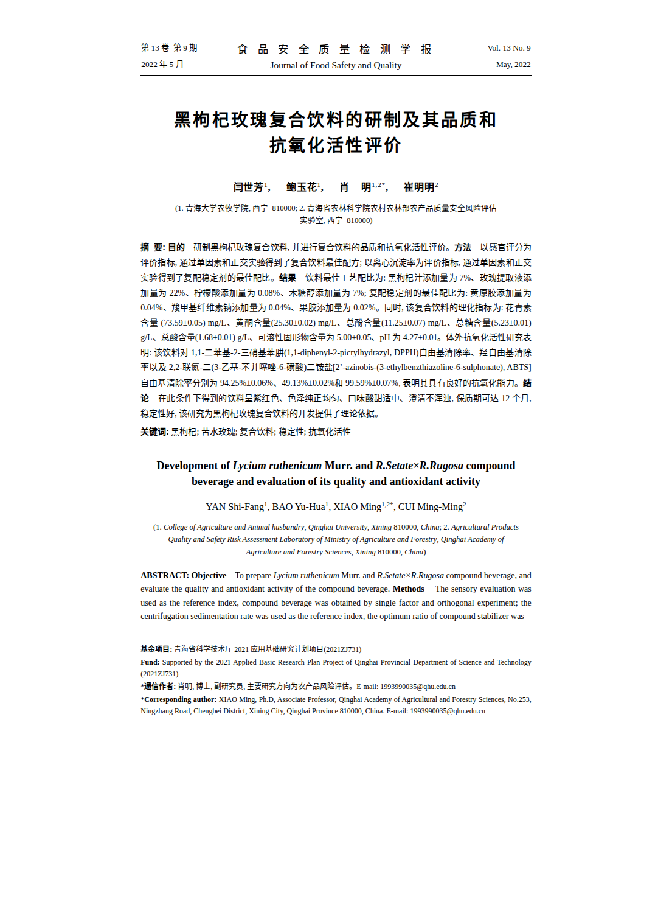| 第 13 卷 第 9 期 | 食 品 安 全 质 量 检 测 学 报 | Vol. 13 No. 9 |
| 2022 年 5 月 | Journal of Food Safety and Quality | May, 2022 |
黑枸杞玫瑰复合饮料的研制及其品质和 抗氧化活性评价
闫世芳1, 鲍玉花1, 肖 明1,2*, 崔明明2
(1. 青海大学农牧学院, 西宁 810000; 2. 青海省农林科学院农村农林部农产品质量安全风险评估
实验室, 西宁 810000)
摘 要: 目的 研制黑枸杞玫瑰复合饮料, 并进行复合饮料的品质和抗氧化活性评价。方法 以感官评分为评价指标, 通过单因素和正交实验得到了复合饮料最佳配方; 以离心沉淀率为评价指标, 通过单因素和正交实验得到了复配稳定剂的最佳配比。结果 饮料最佳工艺配比为: 黑枸杞汁添加量为 7%、玫瑰提取液添加量为 22%、柠檬酸添加量为 0.08%、木糖醇添加量为 7%; 复配稳定剂的最佳配比为: 黄原胶添加量为 0.04%、羧甲基纤维素钠添加量为 0.04%、果胶添加量为 0.02%。同时, 该复合饮料的理化指标为: 花青素含量 (73.59±0.05) mg/L、黄酮含量(25.30±0.02) mg/L、总酚含量(11.25±0.07) mg/L、总糖含量(5.23±0.01) g/L、总酸含量(1.68±0.01) g/L、可溶性固形物含量为 5.00±0.05、pH 为 4.27±0.01。体外抗氧化活性研究表明: 该饮料对 1,1-二苯基-2-三硝基苯肼(1,1-diphenyl-2-picrylhydrazyl, DPPH)自由基清除率、羟自由基清除率以及 2,2-联氮-二(3-乙基-苯并噻唑-6-磺酸)二铵盐[2’-azinobis-(3-ethylbenzthiazoline-6-sulphonate), ABTS]自由基清除率分别为 94.25%±0.06%、49.13%±0.02%和 99.59%±0.07%, 表明其具有良好的抗氧化能力。结论 在此条件下得到的饮料呈紫红色、色泽纯正均匀、口味酸甜适中、澄清不浑浊, 保质期可达 12 个月, 稳定性好, 该研究为黑枸杞玫瑰复合饮料的开发提供了理论依据。
关键词: 黑枸杞; 苦水玫瑰; 复合饮料; 稳定性; 抗氧化活性
Development of Lycium ruthenicum Murr. and R.Setate×R.Rugosa compound
beverage and evaluation of its quality and antioxidant activity
YAN Shi-Fang1, BAO Yu-Hua1, XIAO Ming1,2*, CUI Ming-Ming2
(1. College of Agriculture and Animal husbandry, Qinghai University, Xining 810000, China; 2. Agricultural Products
Quality and Safety Risk Assessment Laboratory of Ministry of Agriculture and Forestry, Qinghai Academy of
Agriculture and Forestry Sciences, Xining 810000, China)
ABSTRACT: Objective To prepare Lycium ruthenicum Murr. and R.Setate×R.Rugosa compound beverage, and evaluate the quality and antioxidant activity of the compound beverage. Methods The sensory evaluation was used as the reference index, compound beverage was obtained by single factor and orthogonal experiment; the centrifugation sedimentation rate was used as the reference index, the optimum ratio of compound stabilizer was
基金项目: 青海省科学技术厅 2021 应用基础研究计划项目(2021ZJ731)
Fund: Supported by the 2021 Applied Basic Research Plan Project of Qinghai Provincial Department of Science and Technology (2021ZJ731)
*通信作者: 肖明, 博士, 副研究员, 主要研究方向为农产品风险评估。E-mail: 1993990035@qhu.edu.cn
*Corresponding author: XIAO Ming, Ph.D, Associate Professor, Qinghai Academy of Agricultural and Forestry Sciences, No.253, Ningzhang Road, Chengbei District, Xining City, Qinghai Province 810000, China. E-mail: 1993990035@qhu.edu.cn